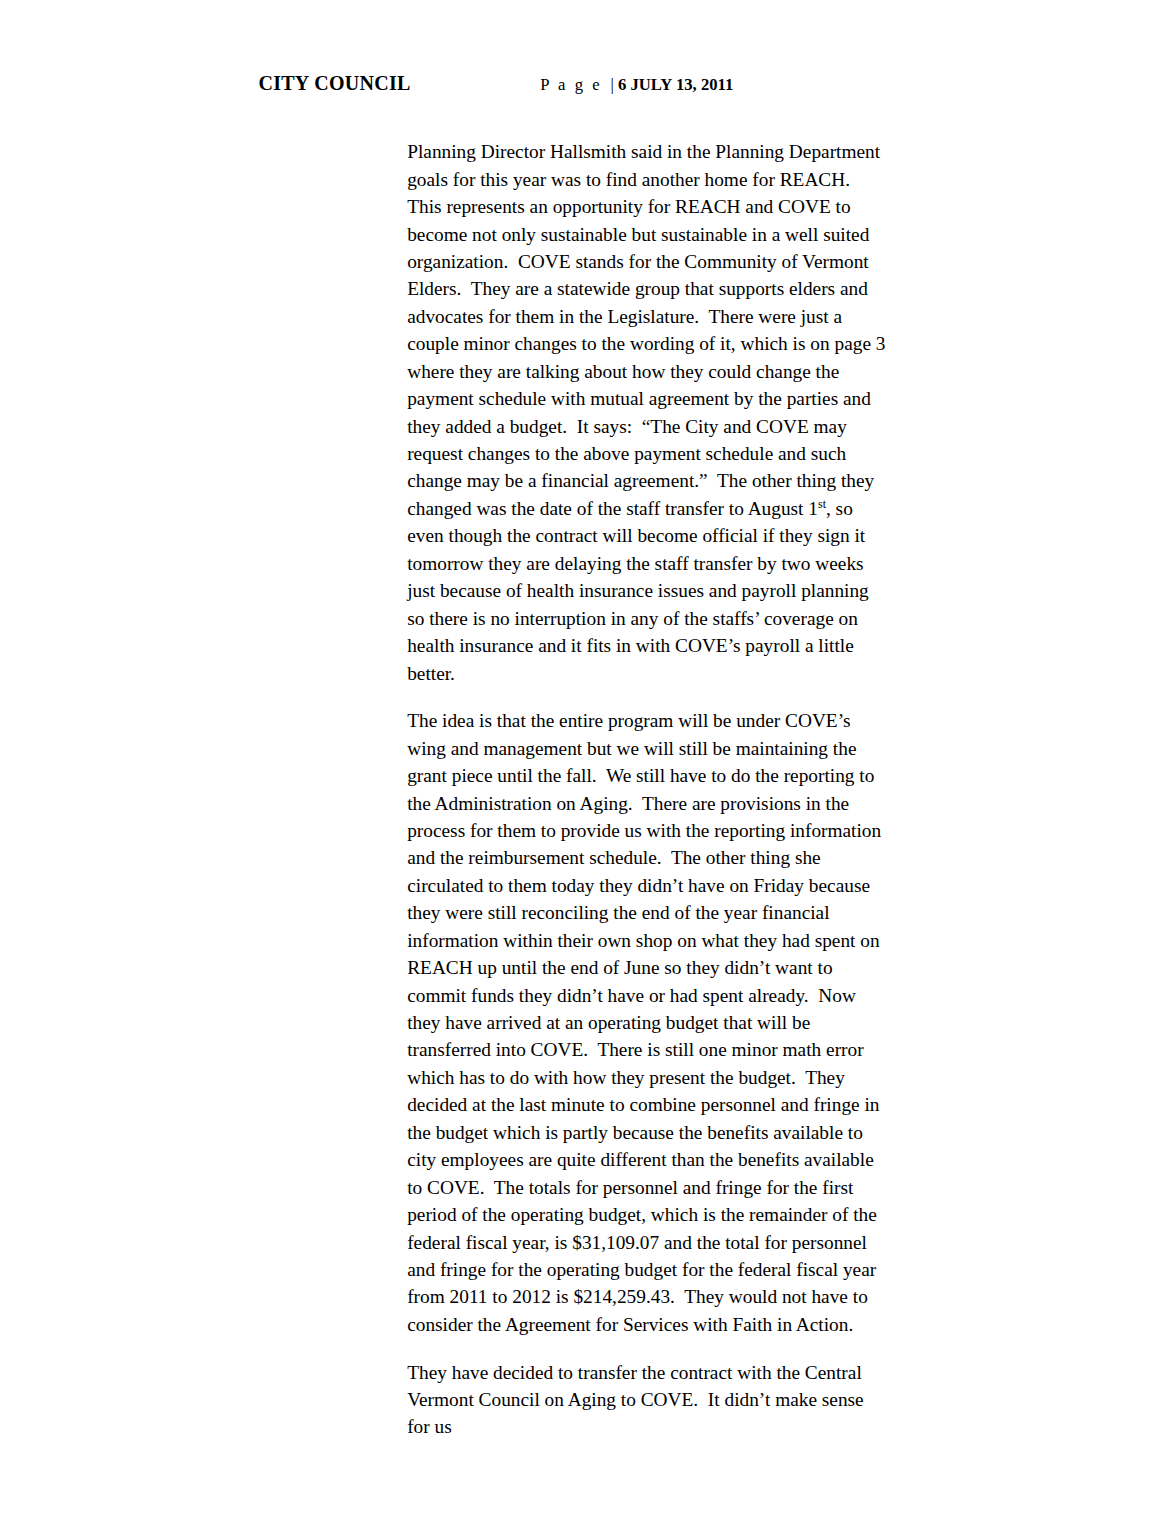CITY COUNCIL P a g e | 6 JULY 13, 2011
Planning Director Hallsmith said in the Planning Department goals for this year was to find another home for REACH. This represents an opportunity for REACH and COVE to become not only sustainable but sustainable in a well suited organization. COVE stands for the Community of Vermont Elders. They are a statewide group that supports elders and advocates for them in the Legislature. There were just a couple minor changes to the wording of it, which is on page 3 where they are talking about how they could change the payment schedule with mutual agreement by the parties and they added a budget. It says: “The City and COVE may request changes to the above payment schedule and such change may be a financial agreement.” The other thing they changed was the date of the staff transfer to August 1st, so even though the contract will become official if they sign it tomorrow they are delaying the staff transfer by two weeks just because of health insurance issues and payroll planning so there is no interruption in any of the staffs’ coverage on health insurance and it fits in with COVE’s payroll a little better.
The idea is that the entire program will be under COVE’s wing and management but we will still be maintaining the grant piece until the fall. We still have to do the reporting to the Administration on Aging. There are provisions in the process for them to provide us with the reporting information and the reimbursement schedule. The other thing she circulated to them today they didn’t have on Friday because they were still reconciling the end of the year financial information within their own shop on what they had spent on REACH up until the end of June so they didn’t want to commit funds they didn’t have or had spent already. Now they have arrived at an operating budget that will be transferred into COVE. There is still one minor math error which has to do with how they present the budget. They decided at the last minute to combine personnel and fringe in the budget which is partly because the benefits available to city employees are quite different than the benefits available to COVE. The totals for personnel and fringe for the first period of the operating budget, which is the remainder of the federal fiscal year, is $31,109.07 and the total for personnel and fringe for the operating budget for the federal fiscal year from 2011 to 2012 is $214,259.43. They would not have to consider the Agreement for Services with Faith in Action.
They have decided to transfer the contract with the Central Vermont Council on Aging to COVE. It didn’t make sense for us